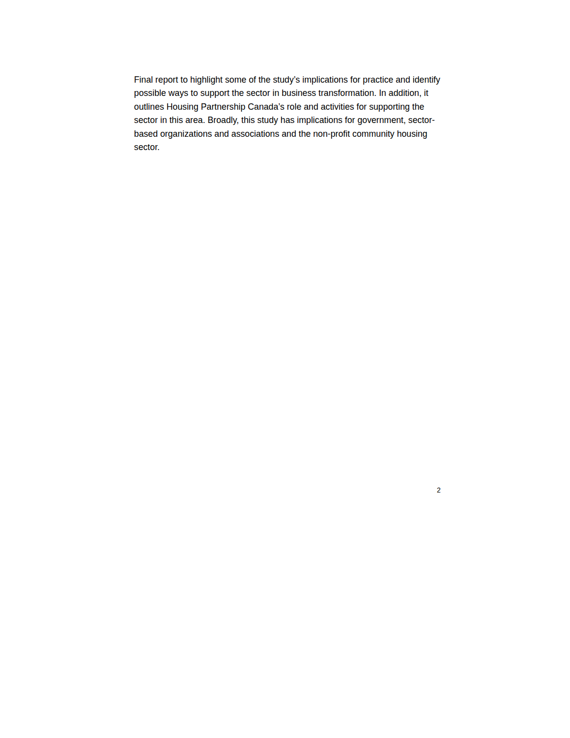Final report to highlight some of the study’s implications for practice and identify possible ways to support the sector in business transformation. In addition, it outlines Housing Partnership Canada’s role and activities for supporting the sector in this area. Broadly, this study has implications for government, sector-based organizations and associations and the non-profit community housing sector.
2